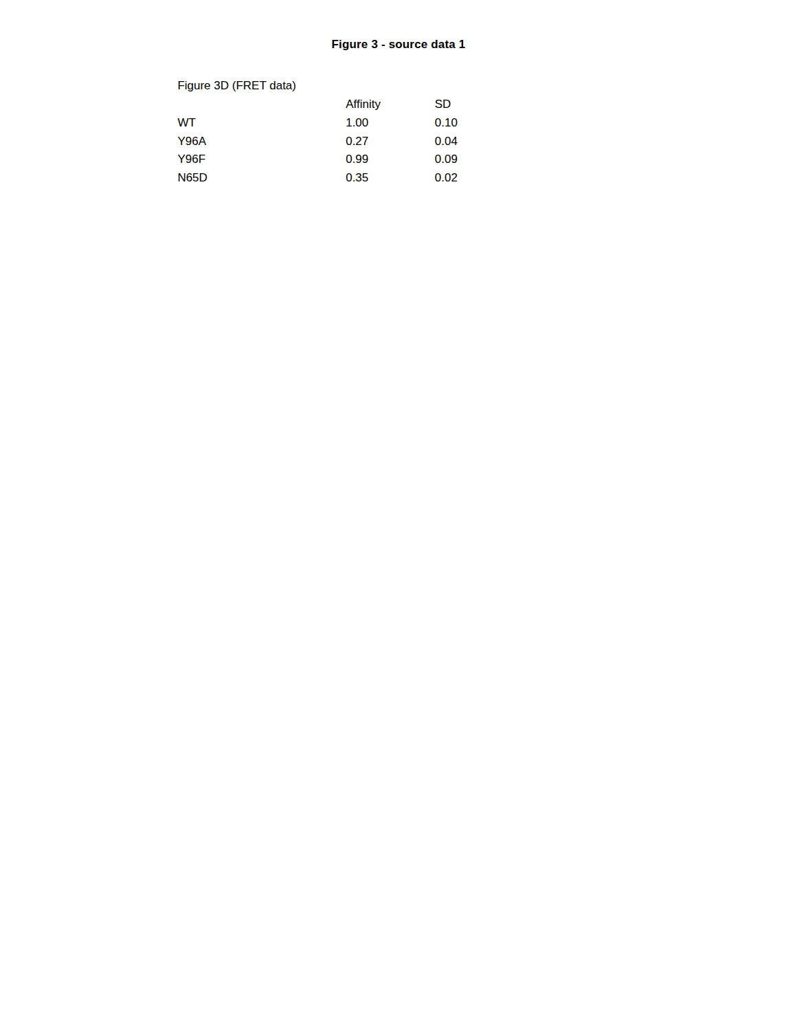Figure 3 - source data 1
Figure 3D (FRET data)
| | Affinity | SD |
| WT | 1.00 | 0.10 |
| Y96A | 0.27 | 0.04 |
| Y96F | 0.99 | 0.09 |
| N65D | 0.35 | 0.02 |